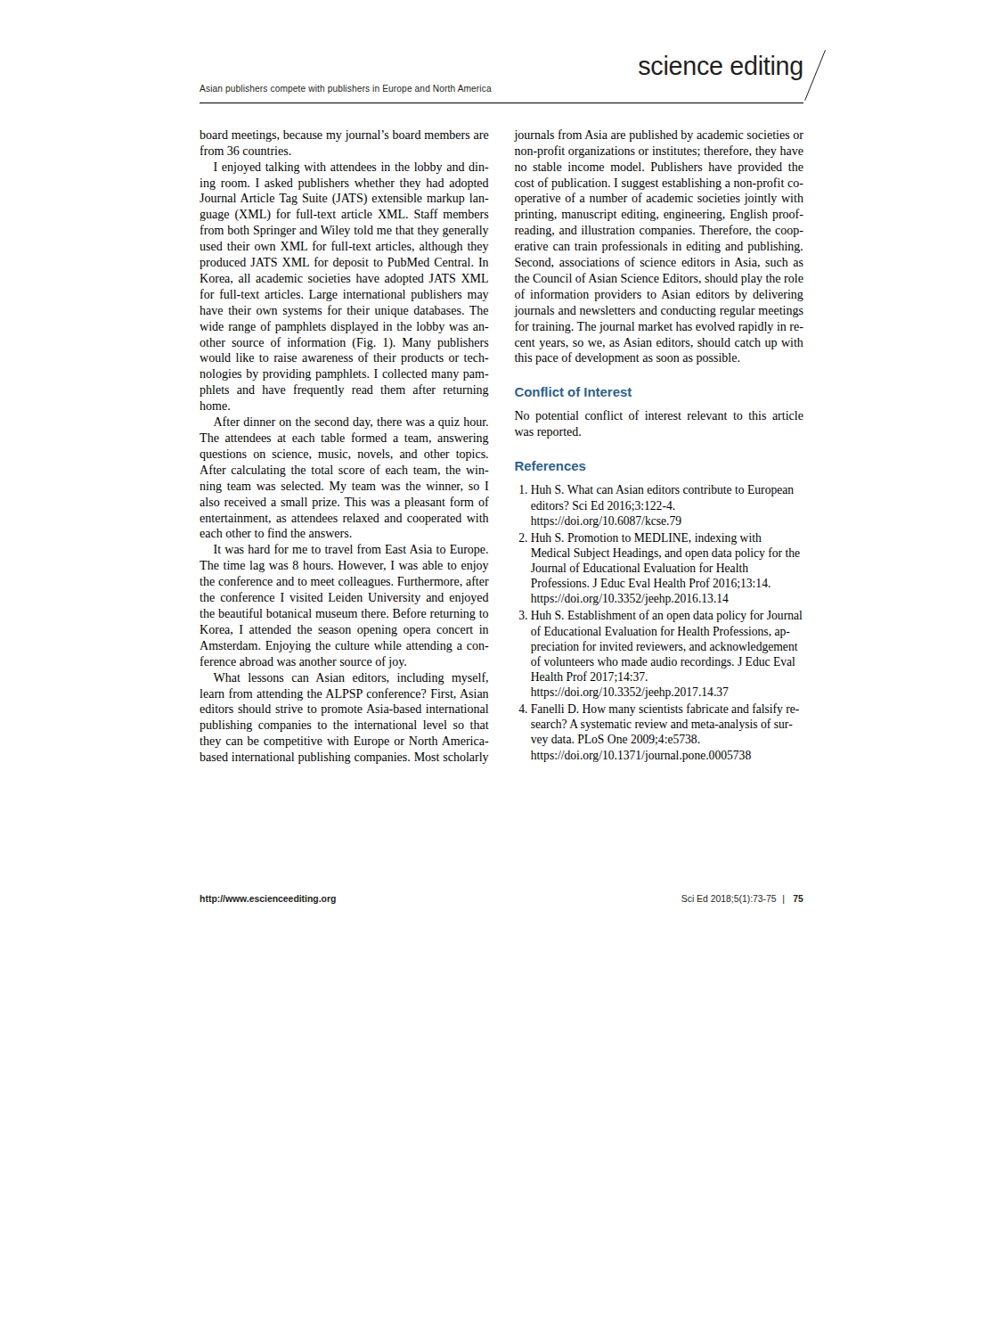Asian publishers compete with publishers in Europe and North America
science editing
board meetings, because my journal’s board members are from 36 countries.
I enjoyed talking with attendees in the lobby and dining room. I asked publishers whether they had adopted Journal Article Tag Suite (JATS) extensible markup language (XML) for full-text article XML. Staff members from both Springer and Wiley told me that they generally used their own XML for full-text articles, although they produced JATS XML for deposit to PubMed Central. In Korea, all academic societies have adopted JATS XML for full-text articles. Large international publishers may have their own systems for their unique databases. The wide range of pamphlets displayed in the lobby was another source of information (Fig. 1). Many publishers would like to raise awareness of their products or technologies by providing pamphlets. I collected many pamphlets and have frequently read them after returning home.
After dinner on the second day, there was a quiz hour. The attendees at each table formed a team, answering questions on science, music, novels, and other topics. After calculating the total score of each team, the winning team was selected. My team was the winner, so I also received a small prize. This was a pleasant form of entertainment, as attendees relaxed and cooperated with each other to find the answers.
It was hard for me to travel from East Asia to Europe. The time lag was 8 hours. However, I was able to enjoy the conference and to meet colleagues. Furthermore, after the conference I visited Leiden University and enjoyed the beautiful botanical museum there. Before returning to Korea, I attended the season opening opera concert in Amsterdam. Enjoying the culture while attending a conference abroad was another source of joy.
What lessons can Asian editors, including myself, learn from attending the ALPSP conference? First, Asian editors should strive to promote Asia-based international publishing companies to the international level so that they can be competitive with Europe or North America-based international publishing companies. Most scholarly journals from Asia are published by academic societies or non-profit organizations or institutes; therefore, they have no stable income model. Publishers have provided the cost of publication. I suggest establishing a non-profit cooperative of a number of academic societies jointly with printing, manuscript editing, engineering, English proofreading, and illustration companies. Therefore, the cooperative can train professionals in editing and publishing. Second, associations of science editors in Asia, such as the Council of Asian Science Editors, should play the role of information providers to Asian editors by delivering journals and newsletters and conducting regular meetings for training. The journal market has evolved rapidly in recent years, so we, as Asian editors, should catch up with this pace of development as soon as possible.
Conflict of Interest
No potential conflict of interest relevant to this article was reported.
References
Huh S. What can Asian editors contribute to European editors? Sci Ed 2016;3:122-4. https://doi.org/10.6087/kcse.79
Huh S. Promotion to MEDLINE, indexing with Medical Subject Headings, and open data policy for the Journal of Educational Evaluation for Health Professions. J Educ Eval Health Prof 2016;13:14. https://doi.org/10.3352/jeehp.2016.13.14
Huh S. Establishment of an open data policy for Journal of Educational Evaluation for Health Professions, appreciation for invited reviewers, and acknowledgement of volunteers who made audio recordings. J Educ Eval Health Prof 2017;14:37. https://doi.org/10.3352/jeehp.2017.14.37
Fanelli D. How many scientists fabricate and falsify research? A systematic review and meta-analysis of survey data. PLoS One 2009;4:e5738. https://doi.org/10.1371/journal.pone.0005738
http://www.escienceediting.org
Sci Ed 2018;5(1):73-75|75